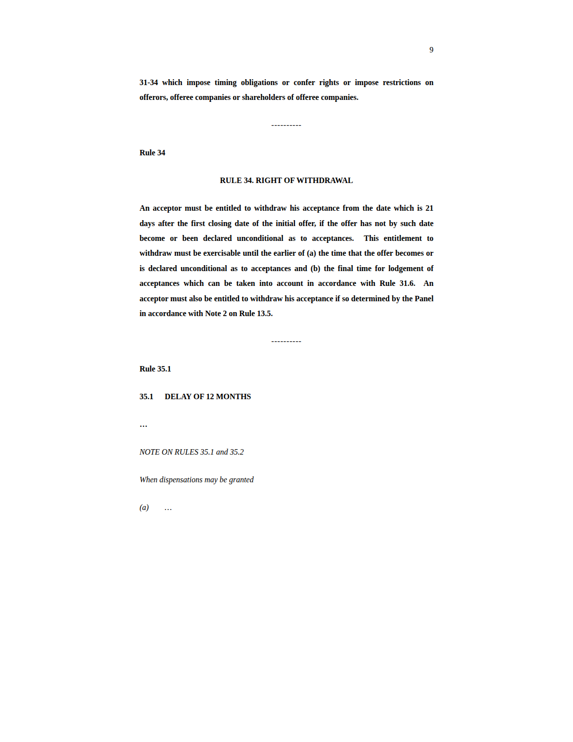9
31-34 which impose timing obligations or confer rights or impose restrictions on offerors, offeree companies or shareholders of offeree companies.
----------
Rule 34
RULE 34. RIGHT OF WITHDRAWAL
An acceptor must be entitled to withdraw his acceptance from the date which is 21 days after the first closing date of the initial offer, if the offer has not by such date become or been declared unconditional as to acceptances. This entitlement to withdraw must be exercisable until the earlier of (a) the time that the offer becomes or is declared unconditional as to acceptances and (b) the final time for lodgement of acceptances which can be taken into account in accordance with Rule 31.6. An acceptor must also be entitled to withdraw his acceptance if so determined by the Panel in accordance with Note 2 on Rule 13.5.
----------
Rule 35.1
35.1 DELAY OF 12 MONTHS
…
NOTE ON RULES 35.1 and 35.2
When dispensations may be granted
(a)…